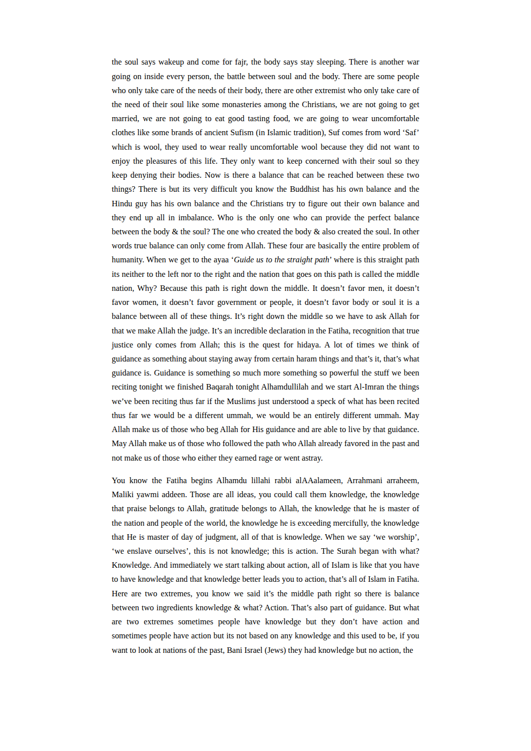the soul says wakeup and come for fajr, the body says stay sleeping. There is another war going on inside every person, the battle between soul and the body. There are some people who only take care of the needs of their body, there are other extremist who only take care of the need of their soul like some monasteries among the Christians, we are not going to get married, we are not going to eat good tasting food, we are going to wear uncomfortable clothes like some brands of ancient Sufism (in Islamic tradition), Suf comes from word ‘Saf’ which is wool, they used to wear really uncomfortable wool because they did not want to enjoy the pleasures of this life. They only want to keep concerned with their soul so they keep denying their bodies. Now is there a balance that can be reached between these two things? There is but its very difficult you know the Buddhist has his own balance and the Hindu guy has his own balance and the Christians try to figure out their own balance and they end up all in imbalance. Who is the only one who can provide the perfect balance between the body & the soul? The one who created the body & also created the soul. In other words true balance can only come from Allah. These four are basically the entire problem of humanity. When we get to the ayaa ‘Guide us to the straight path’ where is this straight path its neither to the left nor to the right and the nation that goes on this path is called the middle nation, Why? Because this path is right down the middle. It doesn’t favor men, it doesn’t favor women, it doesn’t favor government or people, it doesn’t favor body or soul it is a balance between all of these things. It’s right down the middle so we have to ask Allah for that we make Allah the judge. It’s an incredible declaration in the Fatiha, recognition that true justice only comes from Allah; this is the quest for hidaya. A lot of times we think of guidance as something about staying away from certain haram things and that’s it, that’s what guidance is. Guidance is something so much more something so powerful the stuff we been reciting tonight we finished Baqarah tonight Alhamdullilah and we start Al-Imran the things we’ve been reciting thus far if the Muslims just understood a speck of what has been recited thus far we would be a different ummah, we would be an entirely different ummah. May Allah make us of those who beg Allah for His guidance and are able to live by that guidance. May Allah make us of those who followed the path who Allah already favored in the past and not make us of those who either they earned rage or went astray.
You know the Fatiha begins Alhamdu lillahi rabbi alAAalameen, Arrahmani arraheem, Maliki yawmi addeen. Those are all ideas, you could call them knowledge, the knowledge that praise belongs to Allah, gratitude belongs to Allah, the knowledge that he is master of the nation and people of the world, the knowledge he is exceeding mercifully, the knowledge that He is master of day of judgment, all of that is knowledge. When we say ‘we worship’, ‘we enslave ourselves’, this is not knowledge; this is action. The Surah began with what? Knowledge. And immediately we start talking about action, all of Islam is like that you have to have knowledge and that knowledge better leads you to action, that’s all of Islam in Fatiha. Here are two extremes, you know we said it’s the middle path right so there is balance between two ingredients knowledge & what? Action. That’s also part of guidance. But what are two extremes sometimes people have knowledge but they don’t have action and sometimes people have action but its not based on any knowledge and this used to be, if you want to look at nations of the past, Bani Israel (Jews) they had knowledge but no action, the